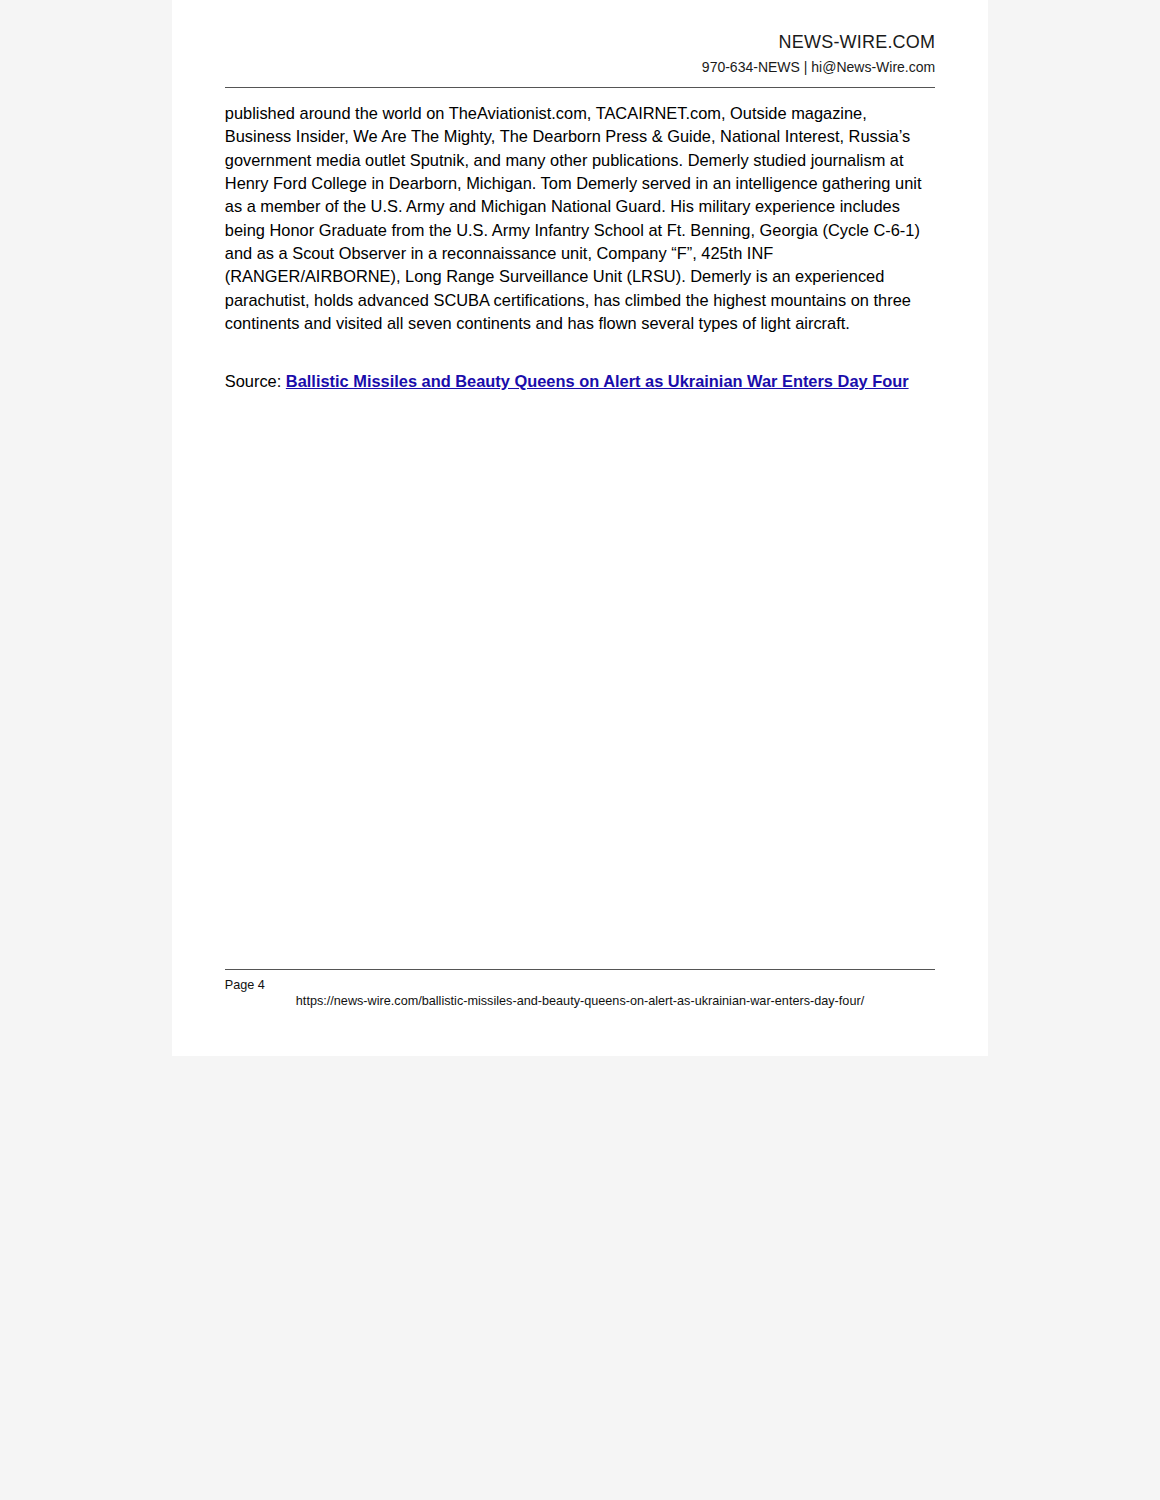NEWS-WIRE.COM
970-634-NEWS | hi@News-Wire.com
published around the world on TheAviationist.com, TACAIRNET.com, Outside magazine, Business Insider, We Are The Mighty, The Dearborn Press & Guide, National Interest, Russia’s government media outlet Sputnik, and many other publications. Demerly studied journalism at Henry Ford College in Dearborn, Michigan. Tom Demerly served in an intelligence gathering unit as a member of the U.S. Army and Michigan National Guard. His military experience includes being Honor Graduate from the U.S. Army Infantry School at Ft. Benning, Georgia (Cycle C-6-1) and as a Scout Observer in a reconnaissance unit, Company “F”, 425th INF (RANGER/AIRBORNE), Long Range Surveillance Unit (LRSU). Demerly is an experienced parachutist, holds advanced SCUBA certifications, has climbed the highest mountains on three continents and visited all seven continents and has flown several types of light aircraft.
Source: Ballistic Missiles and Beauty Queens on Alert as Ukrainian War Enters Day Four
Page 4
https://news-wire.com/ballistic-missiles-and-beauty-queens-on-alert-as-ukrainian-war-enters-day-four/